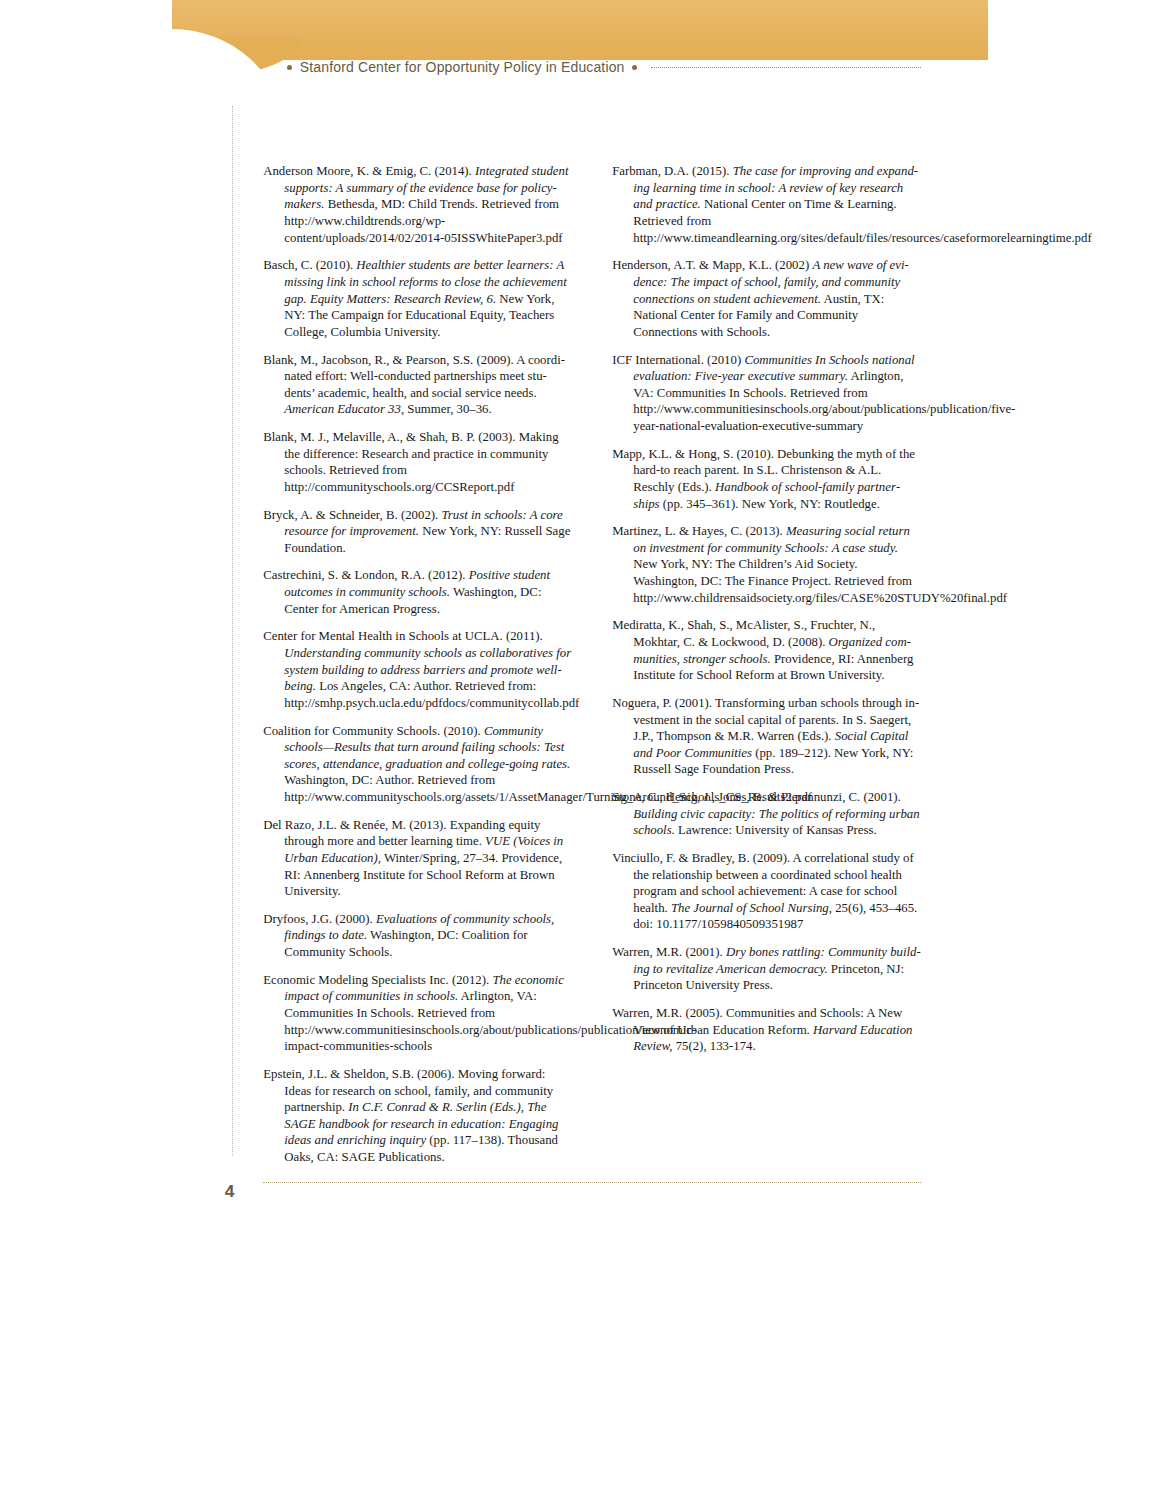Stanford Center for Opportunity Policy in Education
Anderson Moore, K. & Emig, C. (2014). Integrated student supports: A summary of the evidence base for policymakers. Bethesda, MD: Child Trends. Retrieved from http://www.childtrends.org/wp-content/uploads/2014/02/2014-05ISSWhitePaper3.pdf
Basch, C. (2010). Healthier students are better learners: A missing link in school reforms to close the achievement gap. Equity Matters: Research Review, 6. New York, NY: The Campaign for Educational Equity, Teachers College, Columbia University.
Blank, M., Jacobson, R., & Pearson, S.S. (2009). A coordinated effort: Well-conducted partnerships meet students’ academic, health, and social service needs. American Educator 33, Summer, 30–36.
Blank, M. J., Melaville, A., & Shah, B. P. (2003). Making the difference: Research and practice in community schools. Retrieved from http://communityschools.org/CCSReport.pdf
Bryck, A. & Schneider, B. (2002). Trust in schools: A core resource for improvement. New York, NY: Russell Sage Foundation.
Castrechini, S. & London, R.A. (2012). Positive student outcomes in community schools. Washington, DC: Center for American Progress.
Center for Mental Health in Schools at UCLA. (2011). Understanding community schools as collaboratives for system building to address barriers and promote well-being. Los Angeles, CA: Author. Retrieved from: http://smhp.psych.ucla.edu/pdfdocs/communitycollab.pdf
Coalition for Community Schools. (2010). Community schools—Results that turn around failing schools: Test scores, attendance, graduation and college-going rates. Washington, DC: Author. Retrieved from http://www.communityschools.org/assets/1/AssetManager/Turning_Around_Schools_CS_Results2.pdf
Del Razo, J.L. & Renée, M. (2013). Expanding equity through more and better learning time. VUE (Voices in Urban Education), Winter/Spring, 27–34. Providence, RI: Annenberg Institute for School Reform at Brown University.
Dryfoos, J.G. (2000). Evaluations of community schools, findings to date. Washington, DC: Coalition for Community Schools.
Economic Modeling Specialists Inc. (2012). The economic impact of communities in schools. Arlington, VA: Communities In Schools. Retrieved from http://www.communitiesinschools.org/about/publications/publication/economic-impact-communities-schools
Epstein, J.L. & Sheldon, S.B. (2006). Moving forward: Ideas for research on school, family, and community partnership. In C.F. Conrad & R. Serlin (Eds.), The SAGE handbook for research in education: Engaging ideas and enriching inquiry (pp. 117–138). Thousand Oaks, CA: SAGE Publications.
Farbman, D.A. (2015). The case for improving and expanding learning time in school: A review of key research and practice. National Center on Time & Learning. Retrieved from http://www.timeandlearning.org/sites/default/files/resources/caseformorelearningtime.pdf
Henderson, A.T. & Mapp, K.L. (2002) A new wave of evidence: The impact of school, family, and community connections on student achievement. Austin, TX: National Center for Family and Community Connections with Schools.
ICF International. (2010) Communities In Schools national evaluation: Five-year executive summary. Arlington, VA: Communities In Schools. Retrieved from http://www.communitiesinschools.org/about/publications/publication/five-year-national-evaluation-executive-summary
Mapp, K.L. & Hong, S. (2010). Debunking the myth of the hard-to reach parent. In S.L. Christenson & A.L. Reschly (Eds.). Handbook of school-family partnerships (pp. 345–361). New York, NY: Routledge.
Martinez, L. & Hayes, C. (2013). Measuring social return on investment for community Schools: A case study. New York, NY: The Children’s Aid Society. Washington, DC: The Finance Project. Retrieved from http://www.childrensaidsociety.org/files/CASE%20STUDY%20final.pdf
Mediratta, K., Shah, S., McAlister, S., Fruchter, N., Mokhtar, C. & Lockwood, D. (2008). Organized communities, stronger schools. Providence, RI: Annenberg Institute for School Reform at Brown University.
Noguera, P. (2001). Transforming urban schools through investment in the social capital of parents. In S. Saegert, J.P., Thompson & M.R. Warren (Eds.). Social Capital and Poor Communities (pp. 189–212). New York, NY: Russell Sage Foundation Press.
Stone, C., Henig, J., Jones, B. & Pierannunzi, C. (2001). Building civic capacity: The politics of reforming urban schools. Lawrence: University of Kansas Press.
Vinciullo, F. & Bradley, B. (2009). A correlational study of the relationship between a coordinated school health program and school achievement: A case for school health. The Journal of School Nursing, 25(6), 453–465. doi: 10.1177/1059840509351987
Warren, M.R. (2001). Dry bones rattling: Community building to revitalize American democracy. Princeton, NJ: Princeton University Press.
Warren, M.R. (2005). Communities and Schools: A New View of Urban Education Reform. Harvard Education Review, 75(2), 133-174.
4